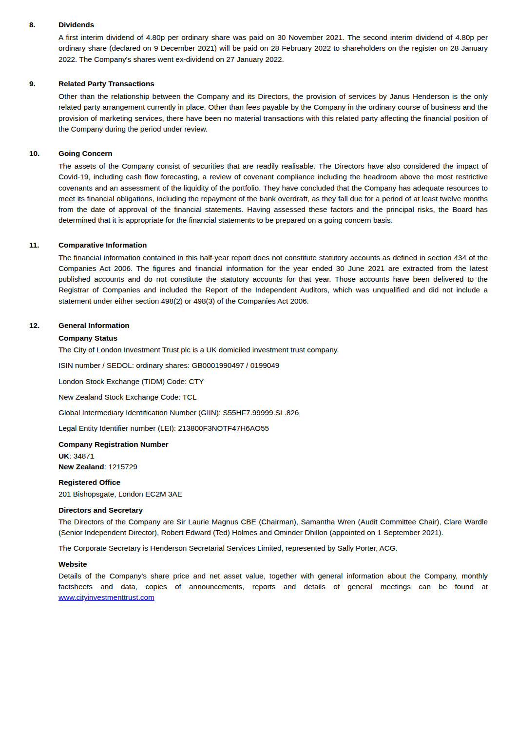8.
Dividends
A first interim dividend of 4.80p per ordinary share was paid on 30 November 2021. The second interim dividend of 4.80p per ordinary share (declared on 9 December 2021) will be paid on 28 February 2022 to shareholders on the register on 28 January 2022. The Company's shares went ex-dividend on 27 January 2022.
9.
Related Party Transactions
Other than the relationship between the Company and its Directors, the provision of services by Janus Henderson is the only related party arrangement currently in place. Other than fees payable by the Company in the ordinary course of business and the provision of marketing services, there have been no material transactions with this related party affecting the financial position of the Company during the period under review.
10.
Going Concern
The assets of the Company consist of securities that are readily realisable. The Directors have also considered the impact of Covid-19, including cash flow forecasting, a review of covenant compliance including the headroom above the most restrictive covenants and an assessment of the liquidity of the portfolio. They have concluded that the Company has adequate resources to meet its financial obligations, including the repayment of the bank overdraft, as they fall due for a period of at least twelve months from the date of approval of the financial statements. Having assessed these factors and the principal risks, the Board has determined that it is appropriate for the financial statements to be prepared on a going concern basis.
11.
Comparative Information
The financial information contained in this half-year report does not constitute statutory accounts as defined in section 434 of the Companies Act 2006. The figures and financial information for the year ended 30 June 2021 are extracted from the latest published accounts and do not constitute the statutory accounts for that year. Those accounts have been delivered to the Registrar of Companies and included the Report of the Independent Auditors, which was unqualified and did not include a statement under either section 498(2) or 498(3) of the Companies Act 2006.
12.
General Information
Company Status
The City of London Investment Trust plc is a UK domiciled investment trust company.
ISIN number / SEDOL: ordinary shares: GB0001990497 / 0199049
London Stock Exchange (TIDM) Code: CTY
New Zealand Stock Exchange Code: TCL
Global Intermediary Identification Number (GIIN): S55HF7.99999.SL.826
Legal Entity Identifier number (LEI): 213800F3NOTF47H6AO55
Company Registration Number
UK: 34871
New Zealand: 1215729
Registered Office
201 Bishopsgate, London EC2M 3AE
Directors and Secretary
The Directors of the Company are Sir Laurie Magnus CBE (Chairman), Samantha Wren (Audit Committee Chair), Clare Wardle (Senior Independent Director), Robert Edward (Ted) Holmes and Ominder Dhillon (appointed on 1 September 2021).
The Corporate Secretary is Henderson Secretarial Services Limited, represented by Sally Porter, ACG.
Website
Details of the Company's share price and net asset value, together with general information about the Company, monthly factsheets and data, copies of announcements, reports and details of general meetings can be found at www.cityinvestmenttrust.com